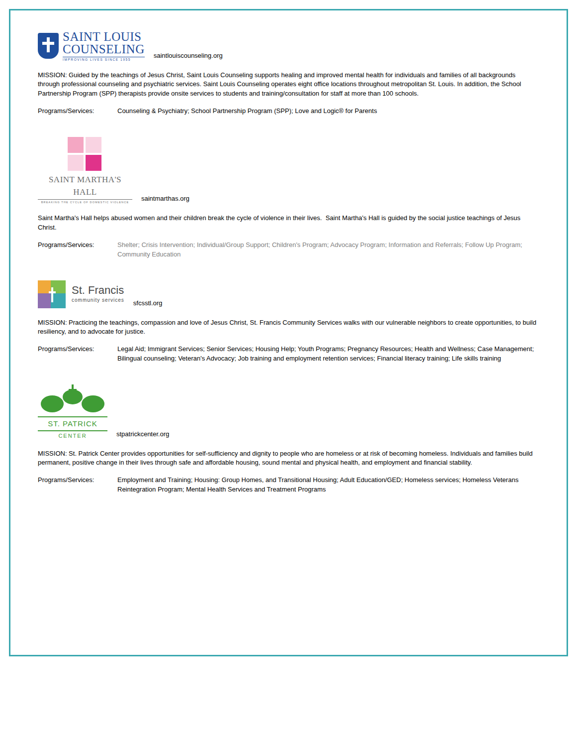SAINT LOUIS
COUNSELING
IMPROVING LIVES SINCE 1955
saintlouiscounseling.org
MISSION: Guided by the teachings of Jesus Christ, Saint Louis Counseling supports healing and improved mental health for individuals and families of all backgrounds through professional counseling and psychiatric services. Saint Louis Counseling operates eight office locations throughout metropolitan St. Louis. In addition, the School Partnership Program (SPP) therapists provide onsite services to students and training/consultation for staff at more than 100 schools.
Programs/Services:
Counseling & Psychiatry; School Partnership Program (SPP); Love and Logic® for Parents
SAINT MARTHA'S HALL
BREAKING THE CYCLE OF DOMESTIC VIOLENCE
saintmarthas.org
Saint Martha's Hall helps abused women and their children break the cycle of violence in their lives. Saint Martha's Hall is guided by the social justice teachings of Jesus Christ.
Programs/Services:
Shelter; Crisis Intervention; Individual/Group Support; Children's Program; Advocacy Program; Information and Referrals; Follow Up Program; Community Education
St. Francis
community services
sfcsstl.org
MISSION: Practicing the teachings, compassion and love of Jesus Christ, St. Francis Community Services walks with our vulnerable neighbors to create opportunities, to build resiliency, and to advocate for justice.
Programs/Services:
Legal Aid; Immigrant Services; Senior Services; Housing Help; Youth Programs; Pregnancy Resources; Health and Wellness; Case Management; Bilingual counseling; Veteran's Advocacy; Job training and employment retention services; Financial literacy training; Life skills training
ST. PATRICK
CENTER
stpatrickcenter.org
MISSION: St. Patrick Center provides opportunities for self-sufficiency and dignity to people who are homeless or at risk of becoming homeless. Individuals and families build permanent, positive change in their lives through safe and affordable housing, sound mental and physical health, and employment and financial stability.
Programs/Services:
Employment and Training; Housing: Group Homes, and Transitional Housing; Adult Education/GED; Homeless services; Homeless Veterans Reintegration Program; Mental Health Services and Treatment Programs